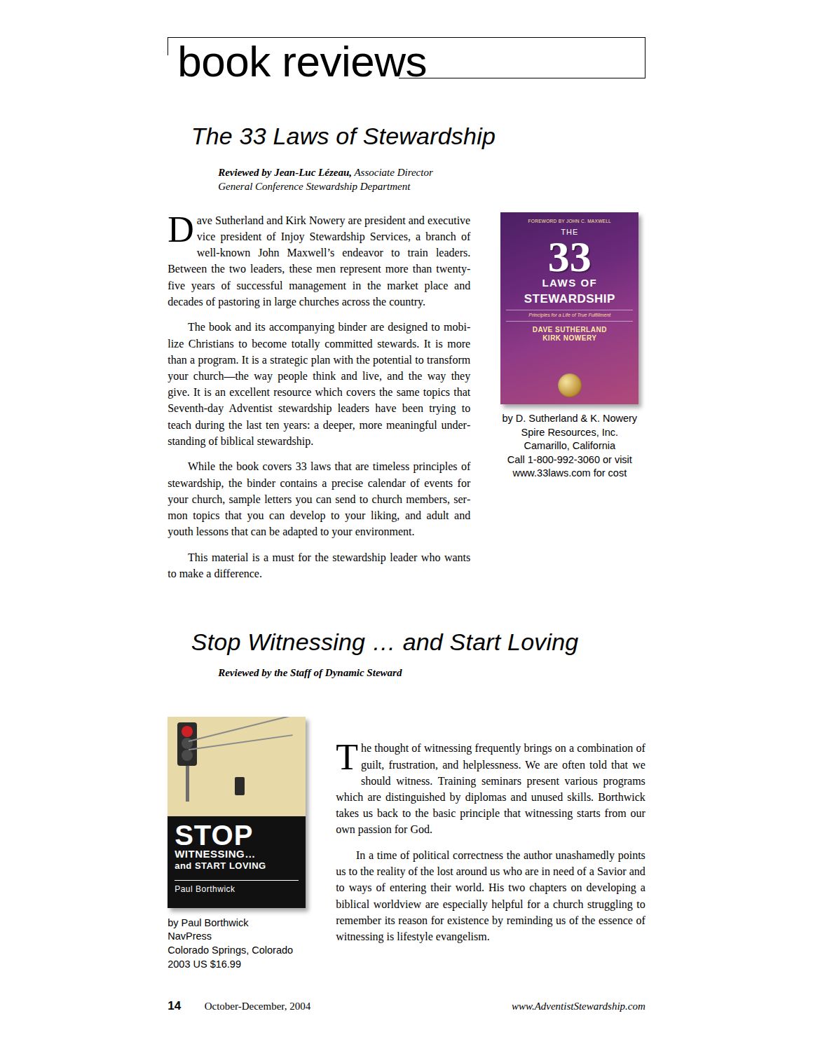book reviews
The 33 Laws of Stewardship
Reviewed by Jean-Luc Lézeau, Associate Director
General Conference Stewardship Department
Dave Sutherland and Kirk Nowery are president and executive vice president of Injoy Stewardship Services, a branch of well-known John Maxwell’s endeavor to train leaders. Between the two leaders, these men represent more than twenty-five years of successful management in the market place and decades of pastoring in large churches across the country.
The book and its accompanying binder are designed to mobilize Christians to become totally committed stewards. It is more than a program. It is a strategic plan with the potential to transform your church—the way people think and live, and the way they give. It is an excellent resource which covers the same topics that Seventh-day Adventist stewardship leaders have been trying to teach during the last ten years: a deeper, more meaningful understanding of biblical stewardship.
While the book covers 33 laws that are timeless principles of stewardship, the binder contains a precise calendar of events for your church, sample letters you can send to church members, sermon topics that you can develop to your liking, and adult and youth lessons that can be adapted to your environment.
This material is a must for the stewardship leader who wants to make a difference.
FOREWORD BY JOHN C. MAXWELL
THE
33
LAWS OF
STEWARDSHIP
Principles for a Life of True Fulfillment
DAVE SUTHERLAND
KIRK NOWERY
by D. Sutherland & K. Nowery
Spire Resources, Inc.
Camarillo, California
Call 1-800-992-3060 or visit
www.33laws.com for cost
Stop Witnessing … and Start Loving
Reviewed by the Staff of Dynamic Steward
STOP
WITNESSING…
and START LOVING
Paul Borthwick
by Paul Borthwick
NavPress
Colorado Springs, Colorado
2003 US $16.99
The thought of witnessing frequently brings on a combination of guilt, frustration, and helplessness. We are often told that we should witness. Training seminars present various programs which are distinguished by diplomas and unused skills. Borthwick takes us back to the basic principle that witnessing starts from our own passion for God.
In a time of political correctness the author unashamedly points us to the reality of the lost around us who are in need of a Savior and to ways of entering their world. His two chapters on developing a biblical worldview are especially helpful for a church struggling to remember its reason for existence by reminding us of the essence of witnessing is lifestyle evangelism.
14 October-December, 2004
www.AdventistStewardship.com